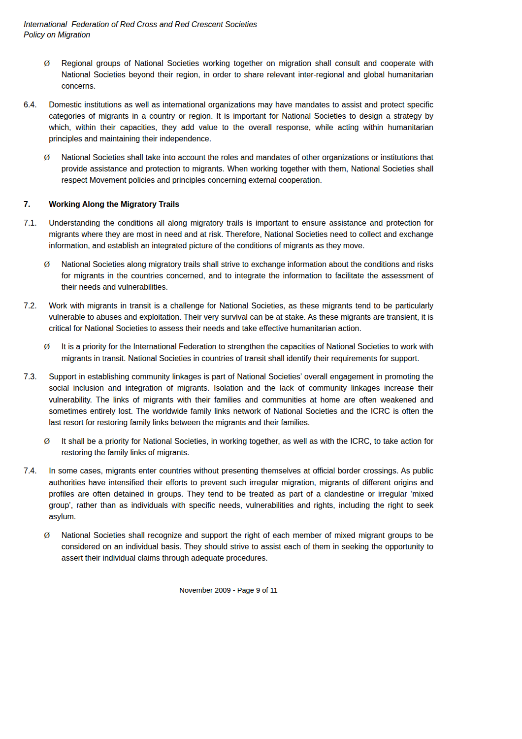International Federation of Red Cross and Red Crescent Societies
Policy on Migration
Ø Regional groups of National Societies working together on migration shall consult and cooperate with National Societies beyond their region, in order to share relevant inter-regional and global humanitarian concerns.
6.4. Domestic institutions as well as international organizations may have mandates to assist and protect specific categories of migrants in a country or region. It is important for National Societies to design a strategy by which, within their capacities, they add value to the overall response, while acting within humanitarian principles and maintaining their independence.
Ø National Societies shall take into account the roles and mandates of other organizations or institutions that provide assistance and protection to migrants. When working together with them, National Societies shall respect Movement policies and principles concerning external cooperation.
7. Working Along the Migratory Trails
7.1. Understanding the conditions all along migratory trails is important to ensure assistance and protection for migrants where they are most in need and at risk. Therefore, National Societies need to collect and exchange information, and establish an integrated picture of the conditions of migrants as they move.
Ø National Societies along migratory trails shall strive to exchange information about the conditions and risks for migrants in the countries concerned, and to integrate the information to facilitate the assessment of their needs and vulnerabilities.
7.2. Work with migrants in transit is a challenge for National Societies, as these migrants tend to be particularly vulnerable to abuses and exploitation. Their very survival can be at stake. As these migrants are transient, it is critical for National Societies to assess their needs and take effective humanitarian action.
Ø It is a priority for the International Federation to strengthen the capacities of National Societies to work with migrants in transit. National Societies in countries of transit shall identify their requirements for support.
7.3. Support in establishing community linkages is part of National Societies’ overall engagement in promoting the social inclusion and integration of migrants. Isolation and the lack of community linkages increase their vulnerability. The links of migrants with their families and communities at home are often weakened and sometimes entirely lost. The worldwide family links network of National Societies and the ICRC is often the last resort for restoring family links between the migrants and their families.
Ø It shall be a priority for National Societies, in working together, as well as with the ICRC, to take action for restoring the family links of migrants.
7.4. In some cases, migrants enter countries without presenting themselves at official border crossings. As public authorities have intensified their efforts to prevent such irregular migration, migrants of different origins and profiles are often detained in groups. They tend to be treated as part of a clandestine or irregular ‘mixed group’, rather than as individuals with specific needs, vulnerabilities and rights, including the right to seek asylum.
Ø National Societies shall recognize and support the right of each member of mixed migrant groups to be considered on an individual basis. They should strive to assist each of them in seeking the opportunity to assert their individual claims through adequate procedures.
November 2009 - Page 9 of 11